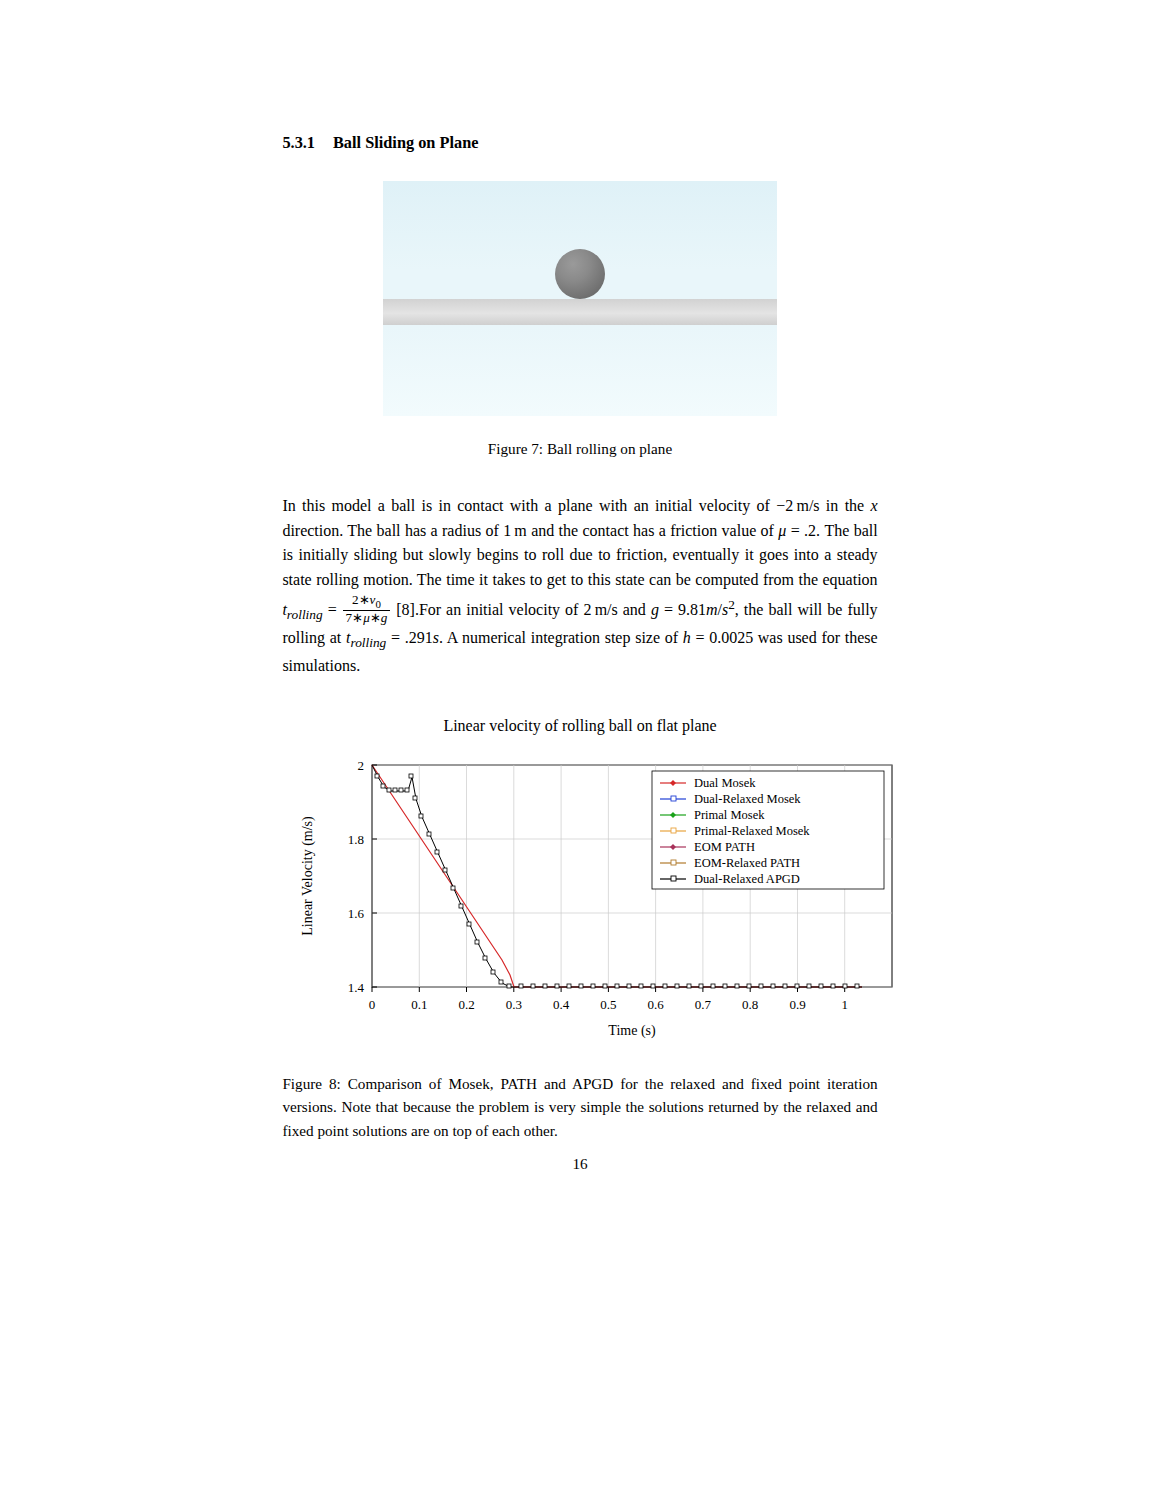5.3.1 Ball Sliding on Plane
Figure 7: Ball rolling on plane
In this model a ball is in contact with a plane with an initial velocity of −2 m/s in the x direction. The ball has a radius of 1 m and the contact has a friction value of μ = .2. The ball is initially sliding but slowly begins to roll due to friction, eventually it goes into a steady state rolling motion. The time it takes to get to this state can be computed from the equation trolling = 2∗v07∗μ∗g [8].For an initial velocity of 2 m/s and g = 9.81m/s2, the ball will be fully rolling at trolling = .291s. A numerical integration step size of h = 0.0025 was used for these simulations.
Linear velocity of rolling ball on flat plane
2 1.8 1.6 1.4 0 0.1 0.2 0.3 0.4 0.5 0.6 0.7 0.8 0.9 1 Time (s) Linear Velocity (m/s) Dual Mosek Dual-Relaxed Mosek Primal Mosek Primal-Relaxed Mosek EOM PATH EOM-Relaxed PATH Dual-Relaxed APGD
Figure 8: Comparison of Mosek, PATH and APGD for the relaxed and fixed point iteration versions. Note that because the problem is very simple the solutions returned by the relaxed and fixed point solutions are on top of each other.
16